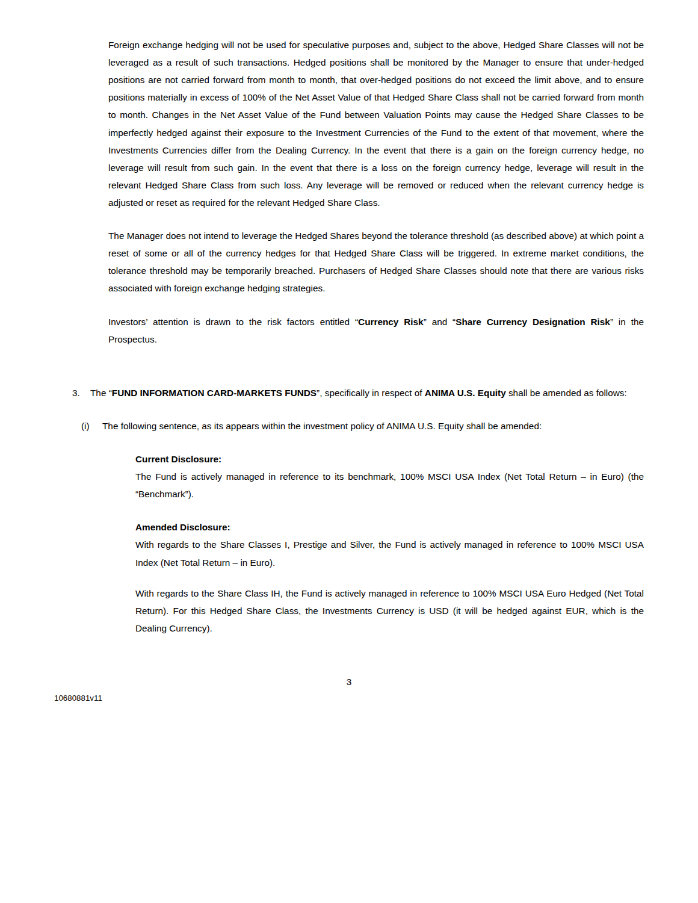Foreign exchange hedging will not be used for speculative purposes and, subject to the above, Hedged Share Classes will not be leveraged as a result of such transactions. Hedged positions shall be monitored by the Manager to ensure that under-hedged positions are not carried forward from month to month, that over-hedged positions do not exceed the limit above, and to ensure positions materially in excess of 100% of the Net Asset Value of that Hedged Share Class shall not be carried forward from month to month. Changes in the Net Asset Value of the Fund between Valuation Points may cause the Hedged Share Classes to be imperfectly hedged against their exposure to the Investment Currencies of the Fund to the extent of that movement, where the Investments Currencies differ from the Dealing Currency. In the event that there is a gain on the foreign currency hedge, no leverage will result from such gain. In the event that there is a loss on the foreign currency hedge, leverage will result in the relevant Hedged Share Class from such loss. Any leverage will be removed or reduced when the relevant currency hedge is adjusted or reset as required for the relevant Hedged Share Class.
The Manager does not intend to leverage the Hedged Shares beyond the tolerance threshold (as described above) at which point a reset of some or all of the currency hedges for that Hedged Share Class will be triggered. In extreme market conditions, the tolerance threshold may be temporarily breached. Purchasers of Hedged Share Classes should note that there are various risks associated with foreign exchange hedging strategies.
Investors’ attention is drawn to the risk factors entitled “Currency Risk” and “Share Currency Designation Risk” in the Prospectus.
3. The “FUND INFORMATION CARD-MARKETS FUNDS”, specifically in respect of ANIMA U.S. Equity shall be amended as follows:
(i) The following sentence, as its appears within the investment policy of ANIMA U.S. Equity shall be amended:
Current Disclosure:
The Fund is actively managed in reference to its benchmark, 100% MSCI USA Index (Net Total Return – in Euro) (the “Benchmark”).
Amended Disclosure:
With regards to the Share Classes I, Prestige and Silver, the Fund is actively managed in reference to 100% MSCI USA Index (Net Total Return – in Euro).
With regards to the Share Class IH, the Fund is actively managed in reference to 100% MSCI USA Euro Hedged (Net Total Return). For this Hedged Share Class, the Investments Currency is USD (it will be hedged against EUR, which is the Dealing Currency).
3
10680881v11